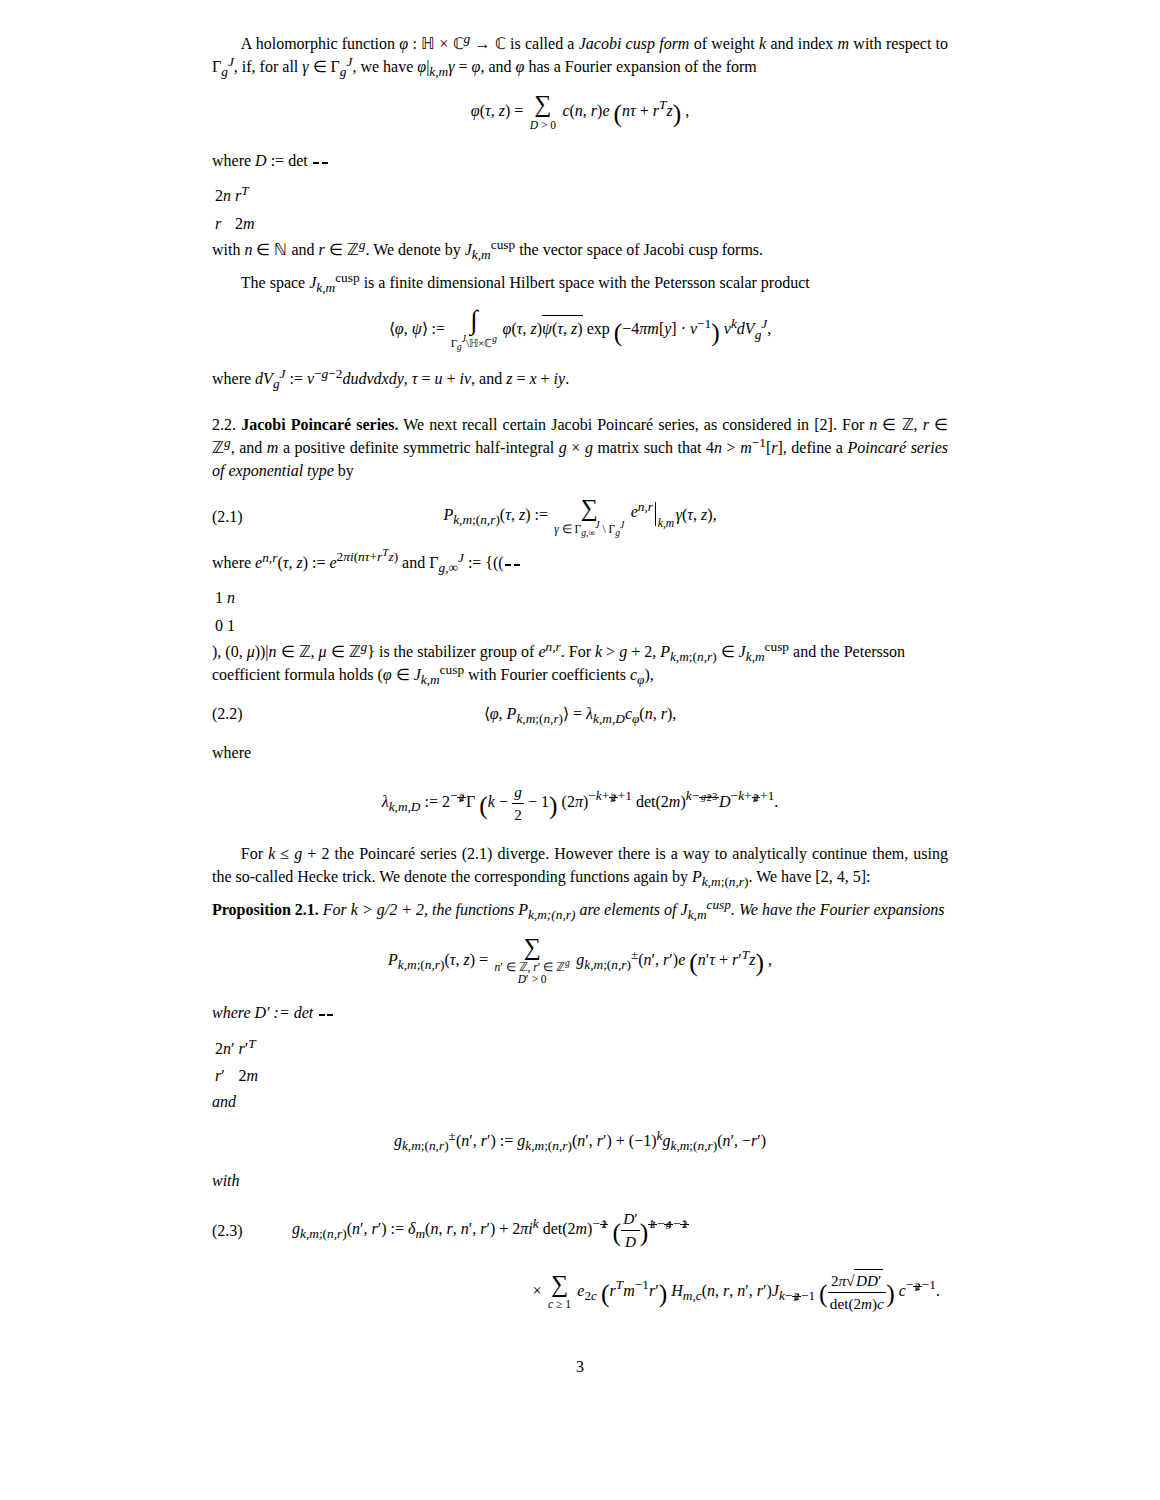A holomorphic function φ : ℍ × ℂg → ℂ is called a Jacobi cusp form of weight k and index m with respect to ΓgJ, if, for all γ ∈ ΓgJ, we have φ|k,mγ = φ, and φ has a Fourier expansion of the form
φ(τ, z) = ∑D > 0 c(n, r)e (nτ + rTz) ,
where D := det
| 2 n | r T |
| r | 2 m |
with n ∈ ℕ and r ∈ ℤg. We denote by Jk,mcusp the vector space of Jacobi cusp forms.
The space Jk,mcusp is a finite dimensional Hilbert space with the Petersson scalar product
⟨φ, ψ⟩ := ∫ΓgJ\ℍ×ℂg φ(τ, z)ψ(τ, z) exp (−4πm[y] · v−1) vkdVgJ,
where dVgJ := v−g−2dudvdxdy, τ = u + iv, and z = x + iy.
2.2. Jacobi Poincaré series. We next recall certain Jacobi Poincaré series, as considered in [2]. For n ∈ ℤ, r ∈ ℤg, and m a positive definite symmetric half-integral g × g matrix such that 4n > m−1[r], define a Poincaré series of exponential type by
(2.1)
Pk,m;(n,r)(τ, z) := ∑γ ∈ Γg,∞J \ ΓgJ en,r k,m γ(τ, z),
where en,r(τ, z) := e2πi(nτ+rTz) and Γg,∞J := {((
| 1 | n |
| 0 | 1 |
), (0, μ))|n ∈ ℤ, μ ∈ ℤg} is the stabilizer group of en,r. For k > g + 2, Pk,m;(n,r) ∈ Jk,mcusp and the Petersson coefficient formula holds (φ ∈ Jk,mcusp with Fourier coefficients cφ),
(2.2)
⟨φ, Pk,m;(n,r)⟩ = λk,m,Dcφ(n, r),
where
λk,m,D := 2−g 2Γ (k − g 2 − 1) (2π)−k+g 2+1 det(2m)k−g+32D−k+g 2+1.
For k ≤ g + 2 the Poincaré series (2.1) diverge. However there is a way to analytically continue them, using the so-called Hecke trick. We denote the corresponding functions again by Pk,m;(n,r). We have [2, 4, 5]:
Proposition 2.1. For k > g/2 + 2, the functions Pk,m;(n,r) are elements of Jk,mcusp. We have the Fourier expansions
Pk,m;(n,r)(τ, z) = ∑n′ ∈ ℤ, r′ ∈ ℤg D′ > 0 gk,m;(n,r)±(n′, r′)e (n′τ + r′Tz) ,
where D′ := det
| 2 n ′ | r ′ T |
| r ′ | 2 m |
and
gk,m;(n,r)±(n′, r′) := gk,m;(n,r)(n′, r′) + (−1)kgk,m;(n,r)(n′, −r′)
with
(2.3)
gk,m;(n,r)(n′, r′) := δm(n, r, n′, r′) + 2πik det(2m)−12 (D′D)k 2−g 4−12
× ∑c ≥ 1 e2c (rTm−1r′) Hm,c(n, r, n′, r′)Jk−g 2−1 (2π√DD′det(2m)c) c−g 2−1.
3